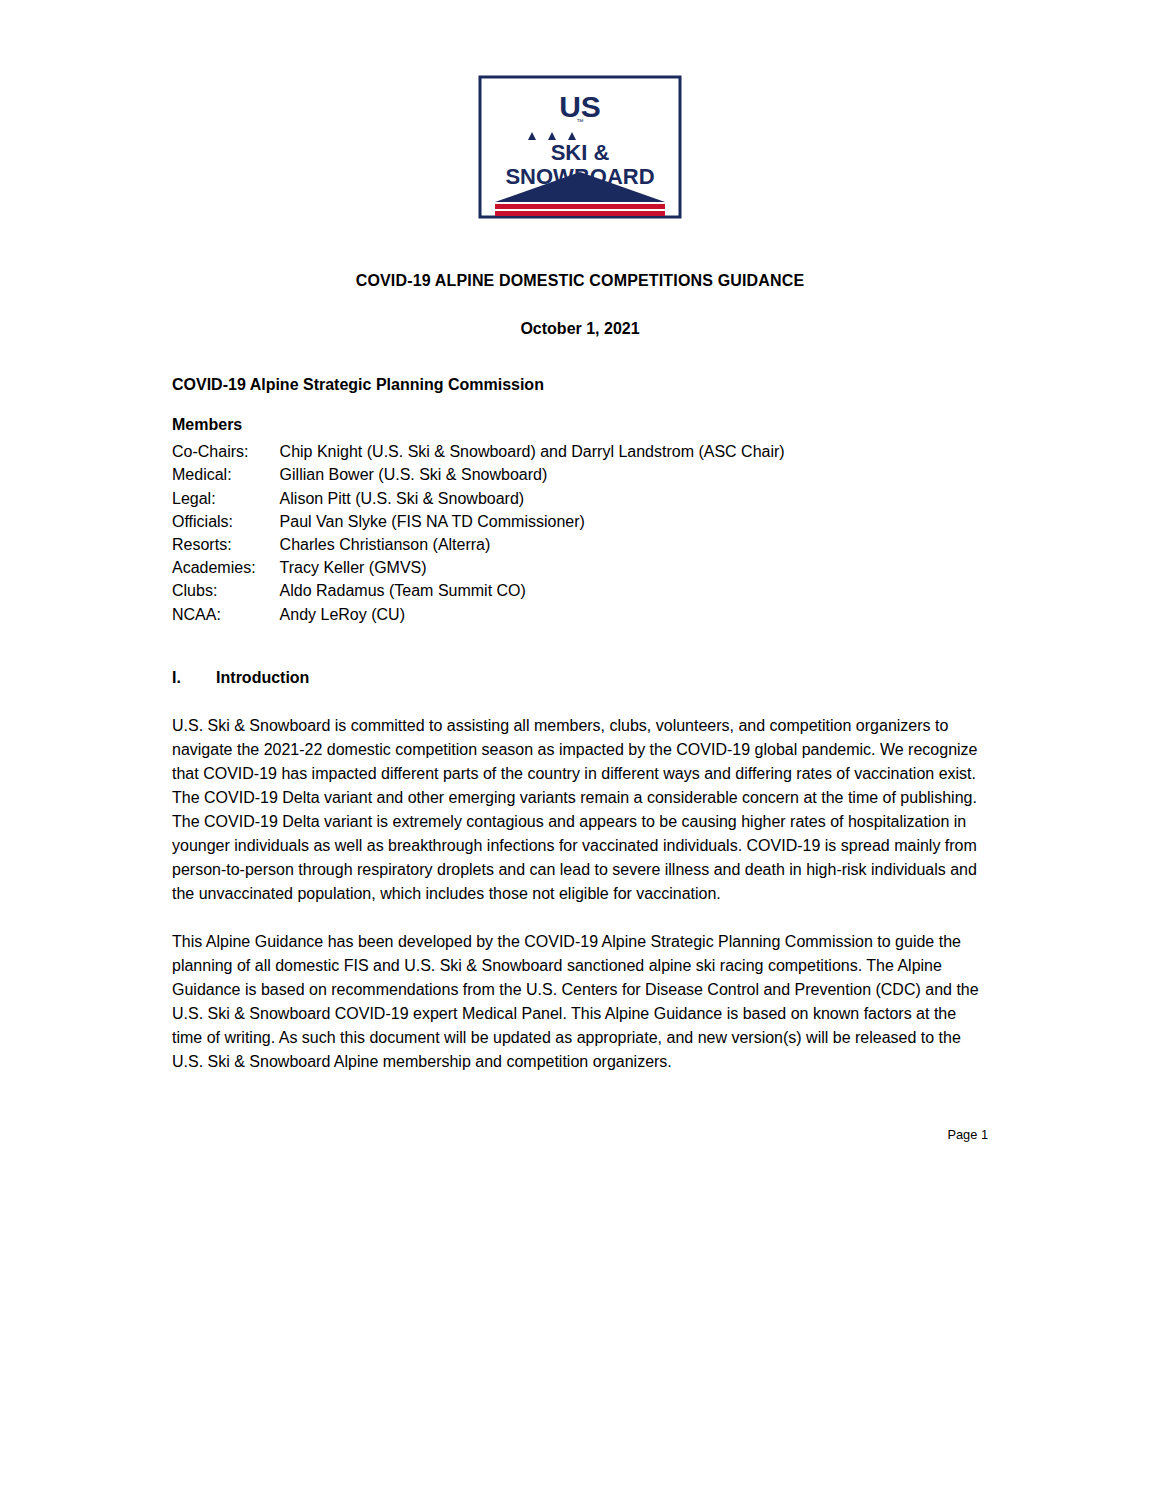US ™ SKI & SNOWBOARD
COVID-19 ALPINE DOMESTIC COMPETITIONS GUIDANCE
October 1, 2021
COVID-19 Alpine Strategic Planning Commission
Members
| Co-Chairs: | Chip Knight (U.S. Ski & Snowboard) and Darryl Landstrom (ASC Chair) |
| Medical: | Gillian Bower (U.S. Ski & Snowboard) |
| Legal: | Alison Pitt (U.S. Ski & Snowboard) |
| Officials: | Paul Van Slyke (FIS NA TD Commissioner) |
| Resorts: | Charles Christianson (Alterra) |
| Academies: | Tracy Keller (GMVS) |
| Clubs: | Aldo Radamus (Team Summit CO) |
| NCAA: | Andy LeRoy (CU) |
I. Introduction
U.S. Ski & Snowboard is committed to assisting all members, clubs, volunteers, and competition organizers to navigate the 2021-22 domestic competition season as impacted by the COVID-19 global pandemic. We recognize that COVID-19 has impacted different parts of the country in different ways and differing rates of vaccination exist. The COVID-19 Delta variant and other emerging variants remain a considerable concern at the time of publishing. The COVID-19 Delta variant is extremely contagious and appears to be causing higher rates of hospitalization in younger individuals as well as breakthrough infections for vaccinated individuals. COVID-19 is spread mainly from person-to-person through respiratory droplets and can lead to severe illness and death in high-risk individuals and the unvaccinated population, which includes those not eligible for vaccination.
This Alpine Guidance has been developed by the COVID-19 Alpine Strategic Planning Commission to guide the planning of all domestic FIS and U.S. Ski & Snowboard sanctioned alpine ski racing competitions. The Alpine Guidance is based on recommendations from the U.S. Centers for Disease Control and Prevention (CDC) and the U.S. Ski & Snowboard COVID-19 expert Medical Panel. This Alpine Guidance is based on known factors at the time of writing. As such this document will be updated as appropriate, and new version(s) will be released to the U.S. Ski & Snowboard Alpine membership and competition organizers.
Page 1